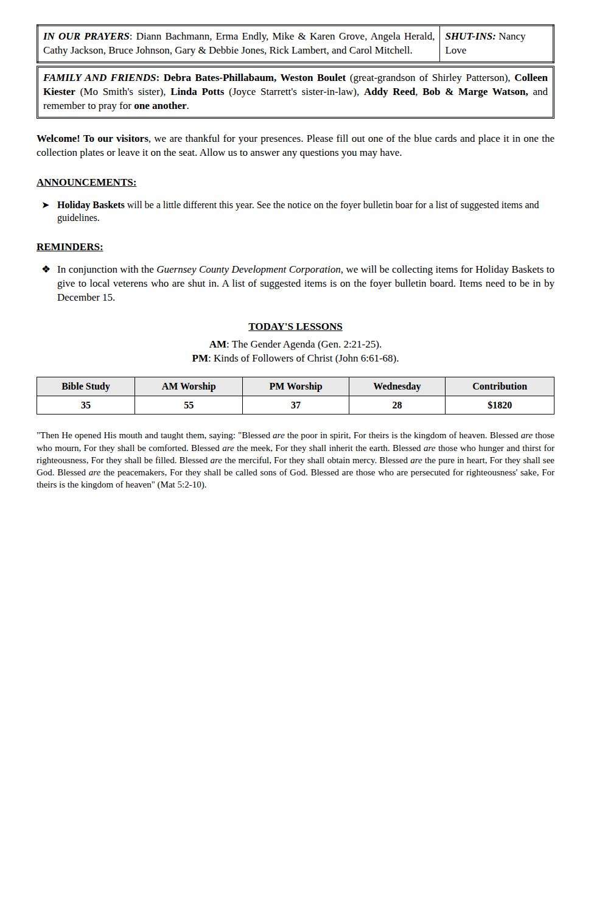| IN OUR PRAYERS : Diann Bachmann, Erma Endly, Mike & Karen Grove, Angela Herald, Cathy Jackson, Bruce Johnson, Gary & Debbie Jones, Rick Lambert, and Carol Mitchell. | SHUT-INS: Nancy Love |
FAMILY AND FRIENDS: Debra Bates-Phillabaum, Weston Boulet (great-grandson of Shirley Patterson), Colleen Kiester (Mo Smith's sister), Linda Potts (Joyce Starrett's sister-in-law), Addy Reed, Bob & Marge Watson, and remember to pray for one another.
Welcome! To our visitors, we are thankful for your presences. Please fill out one of the blue cards and place it in one the collection plates or leave it on the seat. Allow us to answer any questions you may have.
ANNOUNCEMENTS:
Holiday Baskets will be a little different this year. See the notice on the foyer bulletin boar for a list of suggested items and guidelines.
REMINDERS:
In conjunction with the Guernsey County Development Corporation, we will be collecting items for Holiday Baskets to give to local veterens who are shut in. A list of suggested items is on the foyer bulletin board. Items need to be in by December 15.
TODAY'S LESSONS
AM: The Gender Agenda (Gen. 2:21-25).
PM: Kinds of Followers of Christ (John 6:61-68).
| Bible Study | AM Worship | PM Worship | Wednesday | Contribution |
| --- | --- | --- | --- | --- |
| 35 | 55 | 37 | 28 | $1820 |
"Then He opened His mouth and taught them, saying: "Blessed are the poor in spirit, For theirs is the kingdom of heaven. Blessed are those who mourn, For they shall be comforted. Blessed are the meek, For they shall inherit the earth. Blessed are those who hunger and thirst for righteousness, For they shall be filled. Blessed are the merciful, For they shall obtain mercy. Blessed are the pure in heart, For they shall see God. Blessed are the peacemakers, For they shall be called sons of God. Blessed are those who are persecuted for righteousness' sake, For theirs is the kingdom of heaven" (Mat 5:2-10).